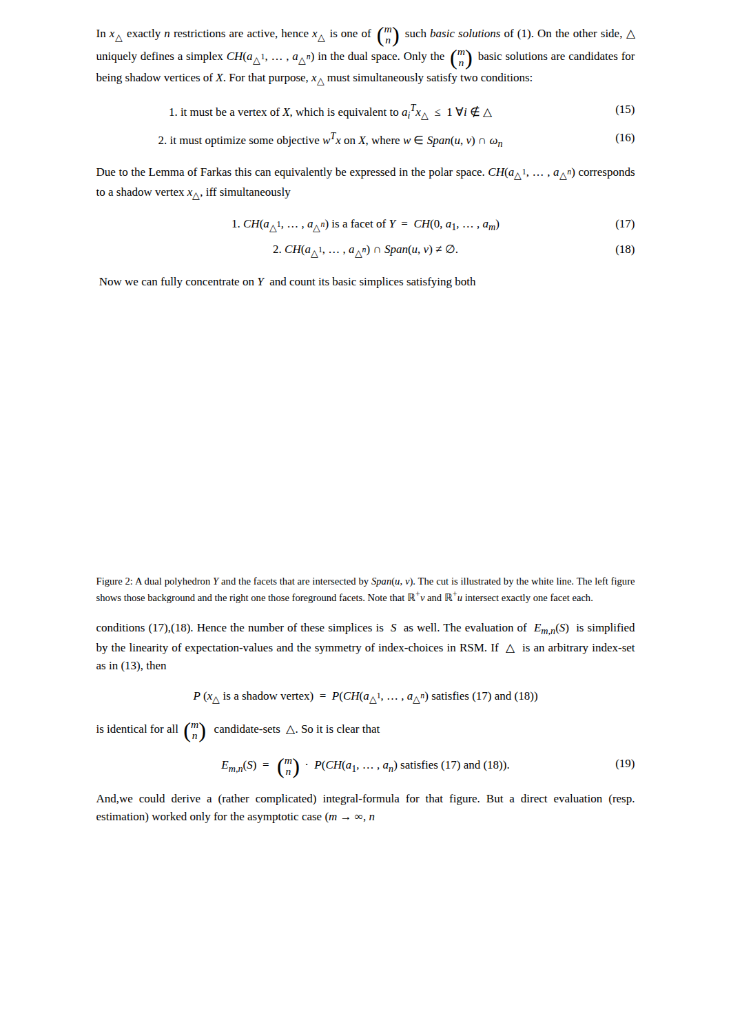In x△ exactly n restrictions are active, hence x△ is one of (m
n) such basic solutions of (1). On the other side, △ uniquely defines a simplex CH(a△1, … , a△n) in the dual space. Only the (m
n) basic solutions are candidates for being shadow vertices of X. For that purpose, x△ must simultaneously satisfy two conditions:
1. it must be a vertex of X, which is equivalent to aiTx△ ≤ 1 ∀i ∉ △
(15)
2. it must optimize some objective wTx on X, where w ∈ Span(u, v) ∩ ωn
(16)
Due to the Lemma of Farkas this can equivalently be expressed in the polar space. CH(a△1, … , a△n) corresponds to a shadow vertex x△, iff simultaneously
1. CH(a△1, … , a△n) is a facet of Y = CH(0, a1, … , am)
(17)
2. CH(a△1, … , a△n) ∩ Span(u, v) ≠ ∅.
(18)
Now we can fully concentrate on Y and count its basic simplices satisfying both
Figure 2: A dual polyhedron Y and the facets that are intersected by Span(u, v). The cut is illustrated by the white line. The left figure shows those background and the right one those foreground facets. Note that ℝ+v and ℝ+u intersect exactly one facet each.
conditions (17),(18). Hence the number of these simplices is S as well. The evaluation of Em,n(S) is simplified by the linearity of expectation-values and the symmetry of index-choices in RSM. If △ is an arbitrary index-set as in (13), then
P (x△ is a shadow vertex) = P(CH(a△1, … , a△n) satisfies (17) and (18))
is identical for all (m
n) candidate-sets △. So it is clear that
Em,n(S) = (m
n) · P(CH(a1, … , an) satisfies (17) and (18)).
(19)
And,we could derive a (rather complicated) integral-formula for that figure. But a direct evaluation (resp. estimation) worked only for the asymptotic case (m → ∞, n